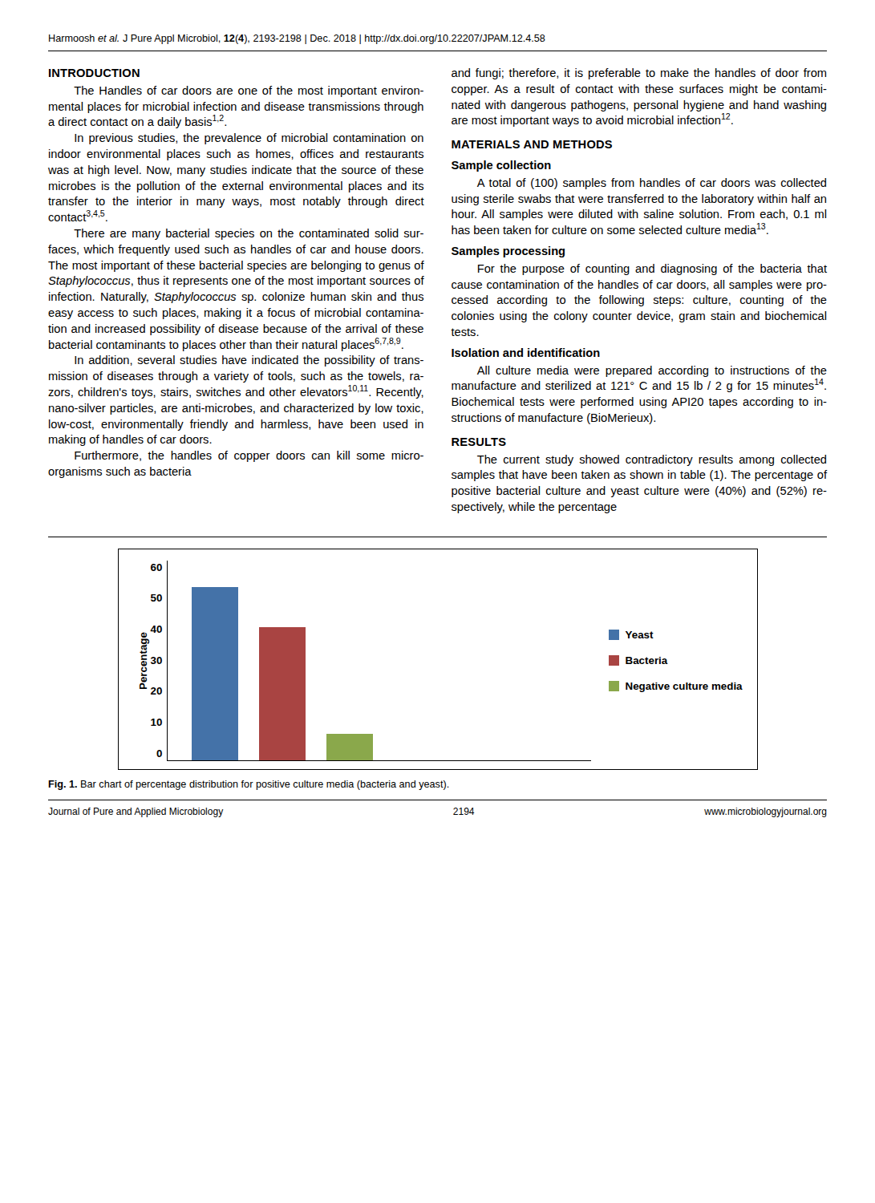Harmoosh et al. J Pure Appl Microbiol, 12(4), 2193-2198 | Dec. 2018 | http://dx.doi.org/10.22207/JPAM.12.4.58
Introduction
The Handles of car doors are one of the most important environmental places for microbial infection and disease transmissions through a direct contact on a daily basis1,2.
In previous studies, the prevalence of microbial contamination on indoor environmental places such as homes, offices and restaurants was at high level. Now, many studies indicate that the source of these microbes is the pollution of the external environmental places and its transfer to the interior in many ways, most notably through direct contact3,4,5.
There are many bacterial species on the contaminated solid surfaces, which frequently used such as handles of car and house doors. The most important of these bacterial species are belonging to genus of Staphylococcus, thus it represents one of the most important sources of infection. Naturally, Staphylococcus sp. colonize human skin and thus easy access to such places, making it a focus of microbial contamination and increased possibility of disease because of the arrival of these bacterial contaminants to places other than their natural places6,7,8,9.
In addition, several studies have indicated the possibility of transmission of diseases through a variety of tools, such as the towels, razors, children's toys, stairs, switches and other elevators10,11. Recently, nano-silver particles, are anti-microbes, and characterized by low toxic, low-cost, environmentally friendly and harmless, have been used in making of handles of car doors.
Furthermore, the handles of copper doors can kill some microorganisms such as bacteria
and fungi; therefore, it is preferable to make the handles of door from copper. As a result of contact with these surfaces might be contaminated with dangerous pathogens, personal hygiene and hand washing are most important ways to avoid microbial infection12.
Materials and Methods
Sample collection
A total of (100) samples from handles of car doors was collected using sterile swabs that were transferred to the laboratory within half an hour. All samples were diluted with saline solution. From each, 0.1 ml has been taken for culture on some selected culture media13.
Samples processing
For the purpose of counting and diagnosing of the bacteria that cause contamination of the handles of car doors, all samples were processed according to the following steps: culture, counting of the colonies using the colony counter device, gram stain and biochemical tests.
Isolation and identification
All culture media were prepared according to instructions of the manufacture and sterilized at 121° C and 15 lb / 2 g for 15 minutes14. Biochemical tests were performed using API20 tapes according to instructions of manufacture (BioMerieux).
Results
The current study showed contradictory results among collected samples that have been taken as shown in table (1). The percentage of positive bacterial culture and yeast culture were (40%) and (52%) respectively, while the percentage
Percentage
60
50
40
30
20
10
0
Yeast
Bacteria
Negative culture media
Fig. 1. Bar chart of percentage distribution for positive culture media (bacteria and yeast).
Journal of Pure and Applied Microbiology
2194
www.microbiologyjournal.org